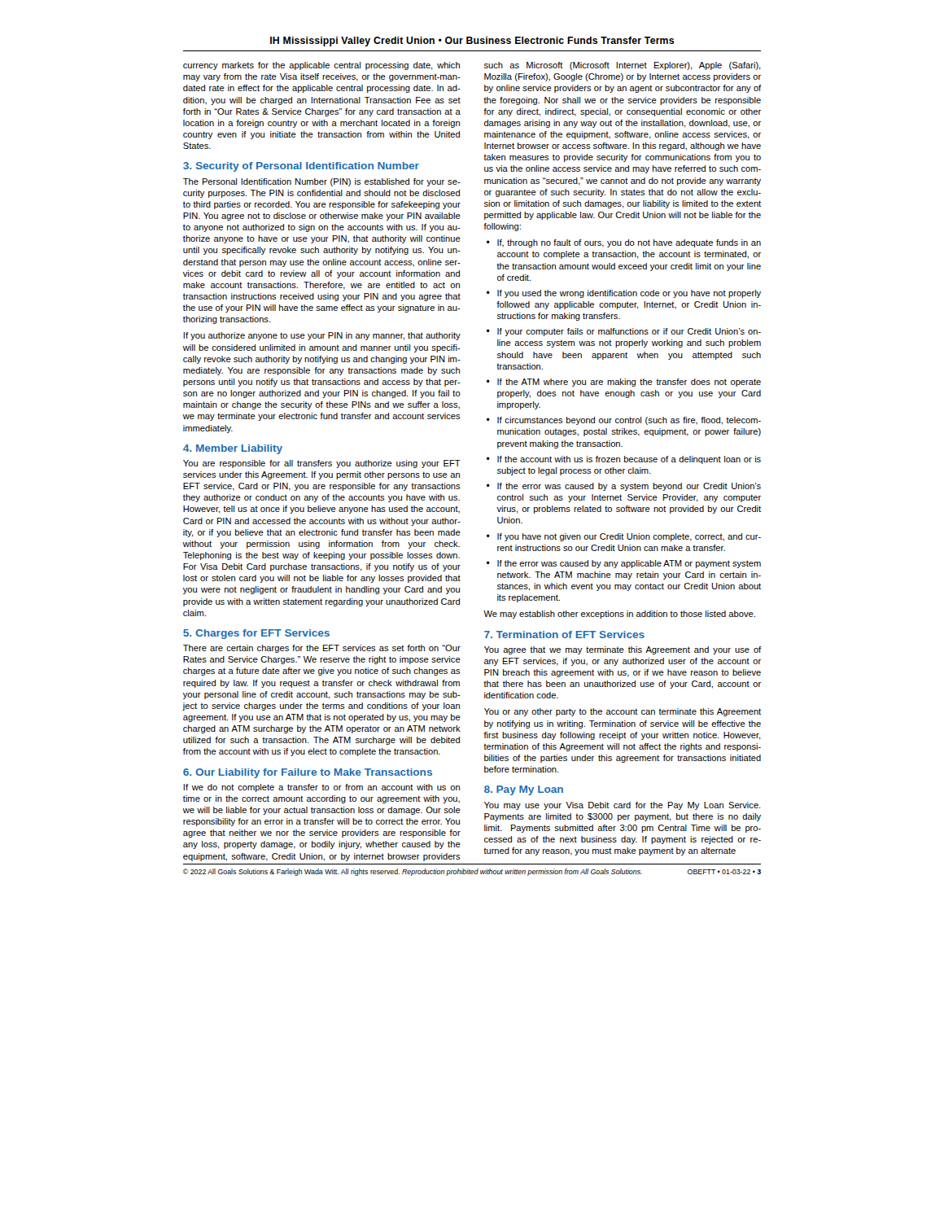IH Mississippi Valley Credit Union • Our Business Electronic Funds Transfer Terms
currency markets for the applicable central processing date, which may vary from the rate Visa itself receives, or the government-mandated rate in effect for the applicable central processing date. In addition, you will be charged an International Transaction Fee as set forth in “Our Rates & Service Charges” for any card transaction at a location in a foreign country or with a merchant located in a foreign country even if you initiate the transaction from within the United States.
3. Security of Personal Identification Number
The Personal Identification Number (PIN) is established for your security purposes. The PIN is confidential and should not be disclosed to third parties or recorded. You are responsible for safekeeping your PIN. You agree not to disclose or otherwise make your PIN available to anyone not authorized to sign on the accounts with us. If you authorize anyone to have or use your PIN, that authority will continue until you specifically revoke such authority by notifying us. You understand that person may use the online account access, online services or debit card to review all of your account information and make account transactions. Therefore, we are entitled to act on transaction instructions received using your PIN and you agree that the use of your PIN will have the same effect as your signature in authorizing transactions.
If you authorize anyone to use your PIN in any manner, that authority will be considered unlimited in amount and manner until you specifically revoke such authority by notifying us and changing your PIN immediately. You are responsible for any transactions made by such persons until you notify us that transactions and access by that person are no longer authorized and your PIN is changed. If you fail to maintain or change the security of these PINs and we suffer a loss, we may terminate your electronic fund transfer and account services immediately.
4. Member Liability
You are responsible for all transfers you authorize using your EFT services under this Agreement. If you permit other persons to use an EFT service, Card or PIN, you are responsible for any transactions they authorize or conduct on any of the accounts you have with us. However, tell us at once if you believe anyone has used the account, Card or PIN and accessed the accounts with us without your authority, or if you believe that an electronic fund transfer has been made without your permission using information from your check. Telephoning is the best way of keeping your possible losses down. For Visa Debit Card purchase transactions, if you notify us of your lost or stolen card you will not be liable for any losses provided that you were not negligent or fraudulent in handling your Card and you provide us with a written statement regarding your unauthorized Card claim.
5. Charges for EFT Services
There are certain charges for the EFT services as set forth on “Our Rates and Service Charges.” We reserve the right to impose service charges at a future date after we give you notice of such changes as required by law. If you request a transfer or check withdrawal from your personal line of credit account, such transactions may be subject to service charges under the terms and conditions of your loan agreement. If you use an ATM that is not operated by us, you may be charged an ATM surcharge by the ATM operator or an ATM network utilized for such a transaction. The ATM surcharge will be debited from the account with us if you elect to complete the transaction.
6. Our Liability for Failure to Make Transactions
If we do not complete a transfer to or from an account with us on time or in the correct amount according to our agreement with you, we will be liable for your actual transaction loss or damage. Our sole responsibility for an error in a transfer will be to correct the error. You agree that neither we nor the service providers are responsible for any loss, property damage, or bodily injury, whether caused by the equipment, software, Credit Union, or by internet browser providers such as Microsoft (Microsoft Internet Explorer), Apple (Safari), Mozilla (Firefox), Google (Chrome) or by Internet access providers or by online service providers or by an agent or subcontractor for any of the foregoing. Nor shall we or the service providers be responsible for any direct, indirect, special, or consequential economic or other damages arising in any way out of the installation, download, use, or maintenance of the equipment, software, online access services, or Internet browser or access software. In this regard, although we have taken measures to provide security for communications from you to us via the online access service and may have referred to such communication as “secured,” we cannot and do not provide any warranty or guarantee of such security. In states that do not allow the exclusion or limitation of such damages, our liability is limited to the extent permitted by applicable law. Our Credit Union will not be liable for the following:
If, through no fault of ours, you do not have adequate funds in an account to complete a transaction, the account is terminated, or the transaction amount would exceed your credit limit on your line of credit.
If you used the wrong identification code or you have not properly followed any applicable computer, Internet, or Credit Union instructions for making transfers.
If your computer fails or malfunctions or if our Credit Union’s online access system was not properly working and such problem should have been apparent when you attempted such transaction.
If the ATM where you are making the transfer does not operate properly, does not have enough cash or you use your Card improperly.
If circumstances beyond our control (such as fire, flood, telecommunication outages, postal strikes, equipment, or power failure) prevent making the transaction.
If the account with us is frozen because of a delinquent loan or is subject to legal process or other claim.
If the error was caused by a system beyond our Credit Union’s control such as your Internet Service Provider, any computer virus, or problems related to software not provided by our Credit Union.
If you have not given our Credit Union complete, correct, and current instructions so our Credit Union can make a transfer.
If the error was caused by any applicable ATM or payment system network. The ATM machine may retain your Card in certain instances, in which event you may contact our Credit Union about its replacement.
We may establish other exceptions in addition to those listed above.
7. Termination of EFT Services
You agree that we may terminate this Agreement and your use of any EFT services, if you, or any authorized user of the account or PIN breach this agreement with us, or if we have reason to believe that there has been an unauthorized use of your Card, account or identification code.
You or any other party to the account can terminate this Agreement by notifying us in writing. Termination of service will be effective the first business day following receipt of your written notice. However, termination of this Agreement will not affect the rights and responsibilities of the parties under this agreement for transactions initiated before termination.
8. Pay My Loan
You may use your Visa Debit card for the Pay My Loan Service. Payments are limited to $3000 per payment, but there is no daily limit. Payments submitted after 3:00 pm Central Time will be processed as of the next business day. If payment is rejected or returned for any reason, you must make payment by an alternate
© 2022 All Goals Solutions & Farleigh Wada Witt. All rights reserved. Reproduction prohibited without written permission from All Goals Solutions.
OBEFTT • 01-03-22 • 3